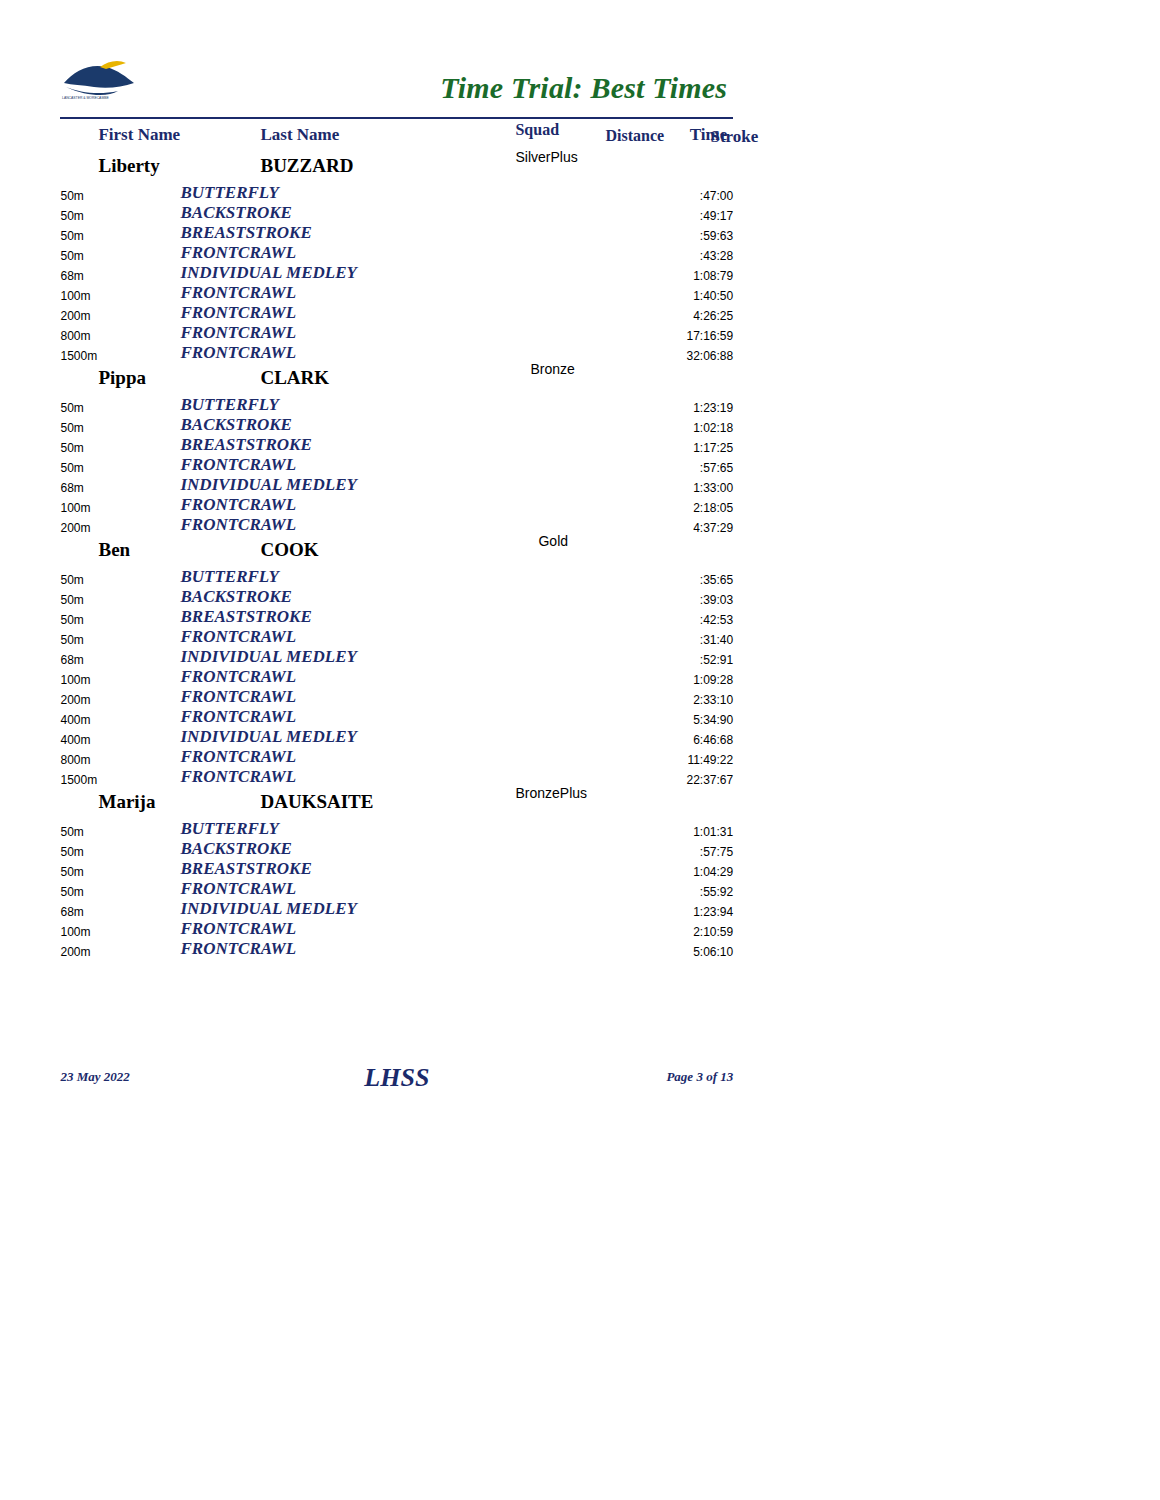LANCASTER & MORECAMBE
Time Trial: Best Times
First Name Last Name Squad Distance Stroke Time
Liberty BUZZARD SilverPlus
| 50m | BUTTERFLY | :47:00 |
| 50m | BACKSTROKE | :49:17 |
| 50m | BREASTSTROKE | :59:63 |
| 50m | FRONTCRAWL | :43:28 |
| 68m | INDIVIDUAL MEDLEY | 1:08:79 |
| 100m | FRONTCRAWL | 1:40:50 |
| 200m | FRONTCRAWL | 4:26:25 |
| 800m | FRONTCRAWL | 17:16:59 |
| 1500m | FRONTCRAWL | 32:06:88 |
Pippa CLARK Bronze
| 50m | BUTTERFLY | 1:23:19 |
| 50m | BACKSTROKE | 1:02:18 |
| 50m | BREASTSTROKE | 1:17:25 |
| 50m | FRONTCRAWL | :57:65 |
| 68m | INDIVIDUAL MEDLEY | 1:33:00 |
| 100m | FRONTCRAWL | 2:18:05 |
| 200m | FRONTCRAWL | 4:37:29 |
Ben COOK Gold
| 50m | BUTTERFLY | :35:65 |
| 50m | BACKSTROKE | :39:03 |
| 50m | BREASTSTROKE | :42:53 |
| 50m | FRONTCRAWL | :31:40 |
| 68m | INDIVIDUAL MEDLEY | :52:91 |
| 100m | FRONTCRAWL | 1:09:28 |
| 200m | FRONTCRAWL | 2:33:10 |
| 400m | FRONTCRAWL | 5:34:90 |
| 400m | INDIVIDUAL MEDLEY | 6:46:68 |
| 800m | FRONTCRAWL | 11:49:22 |
| 1500m | FRONTCRAWL | 22:37:67 |
Marija DAUKSAITE BronzePlus
| 50m | BUTTERFLY | 1:01:31 |
| 50m | BACKSTROKE | :57:75 |
| 50m | BREASTSTROKE | 1:04:29 |
| 50m | FRONTCRAWL | :55:92 |
| 68m | INDIVIDUAL MEDLEY | 1:23:94 |
| 100m | FRONTCRAWL | 2:10:59 |
| 200m | FRONTCRAWL | 5:06:10 |
23 May 2022 LHSS Page 3 of 13